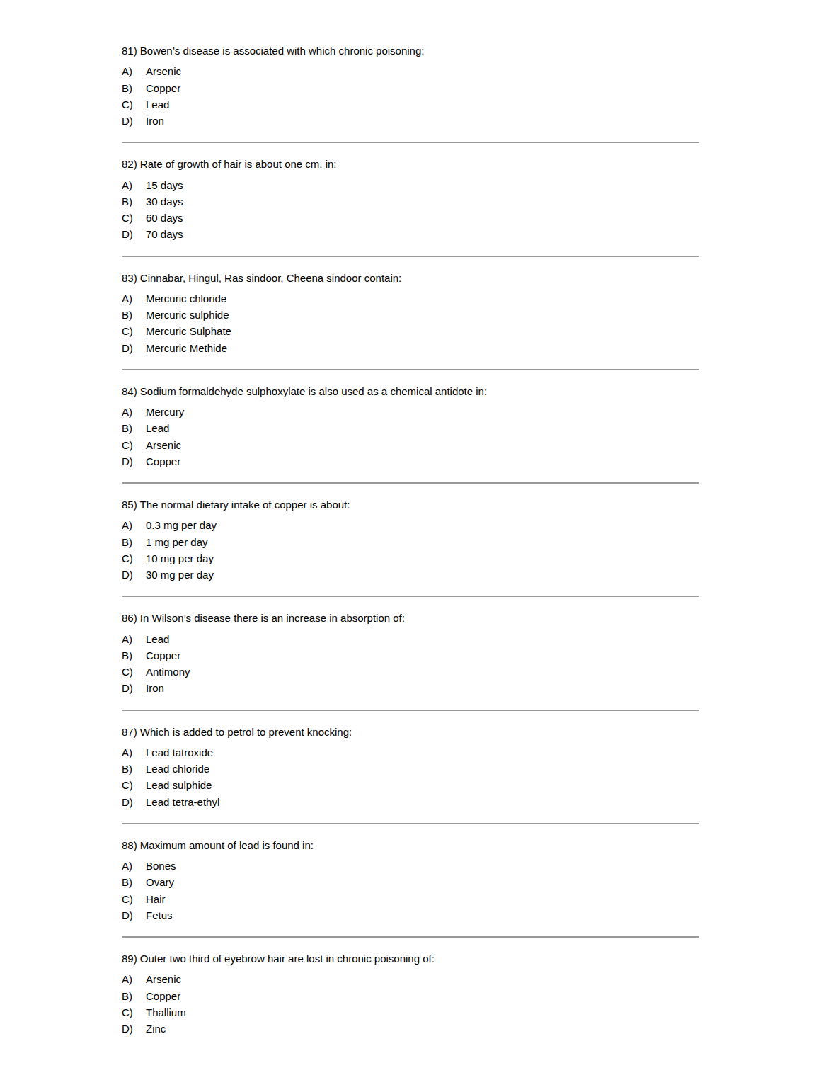81) Bowen’s disease is associated with which chronic poisoning:
A) Arsenic
B) Copper
C) Lead
D) Iron
82) Rate of growth of hair is about one cm. in:
A) 15 days
B) 30 days
C) 60 days
D) 70 days
83) Cinnabar, Hingul, Ras sindoor, Cheena sindoor contain:
A) Mercuric chloride
B) Mercuric sulphide
C) Mercuric Sulphate
D) Mercuric Methide
84) Sodium formaldehyde sulphoxylate is also used as a chemical antidote in:
A) Mercury
B) Lead
C) Arsenic
D) Copper
85) The normal dietary intake of copper is about:
A) 0.3 mg per day
B) 1 mg per day
C) 10 mg per day
D) 30 mg per day
86) In Wilson’s disease there is an increase in absorption of:
A) Lead
B) Copper
C) Antimony
D) Iron
87) Which is added to petrol to prevent knocking:
A) Lead tatroxide
B) Lead chloride
C) Lead sulphide
D) Lead tetra-ethyl
88) Maximum amount of lead is found in:
A) Bones
B) Ovary
C) Hair
D) Fetus
89) Outer two third of eyebrow hair are lost in chronic poisoning of:
A) Arsenic
B) Copper
C) Thallium
D) Zinc